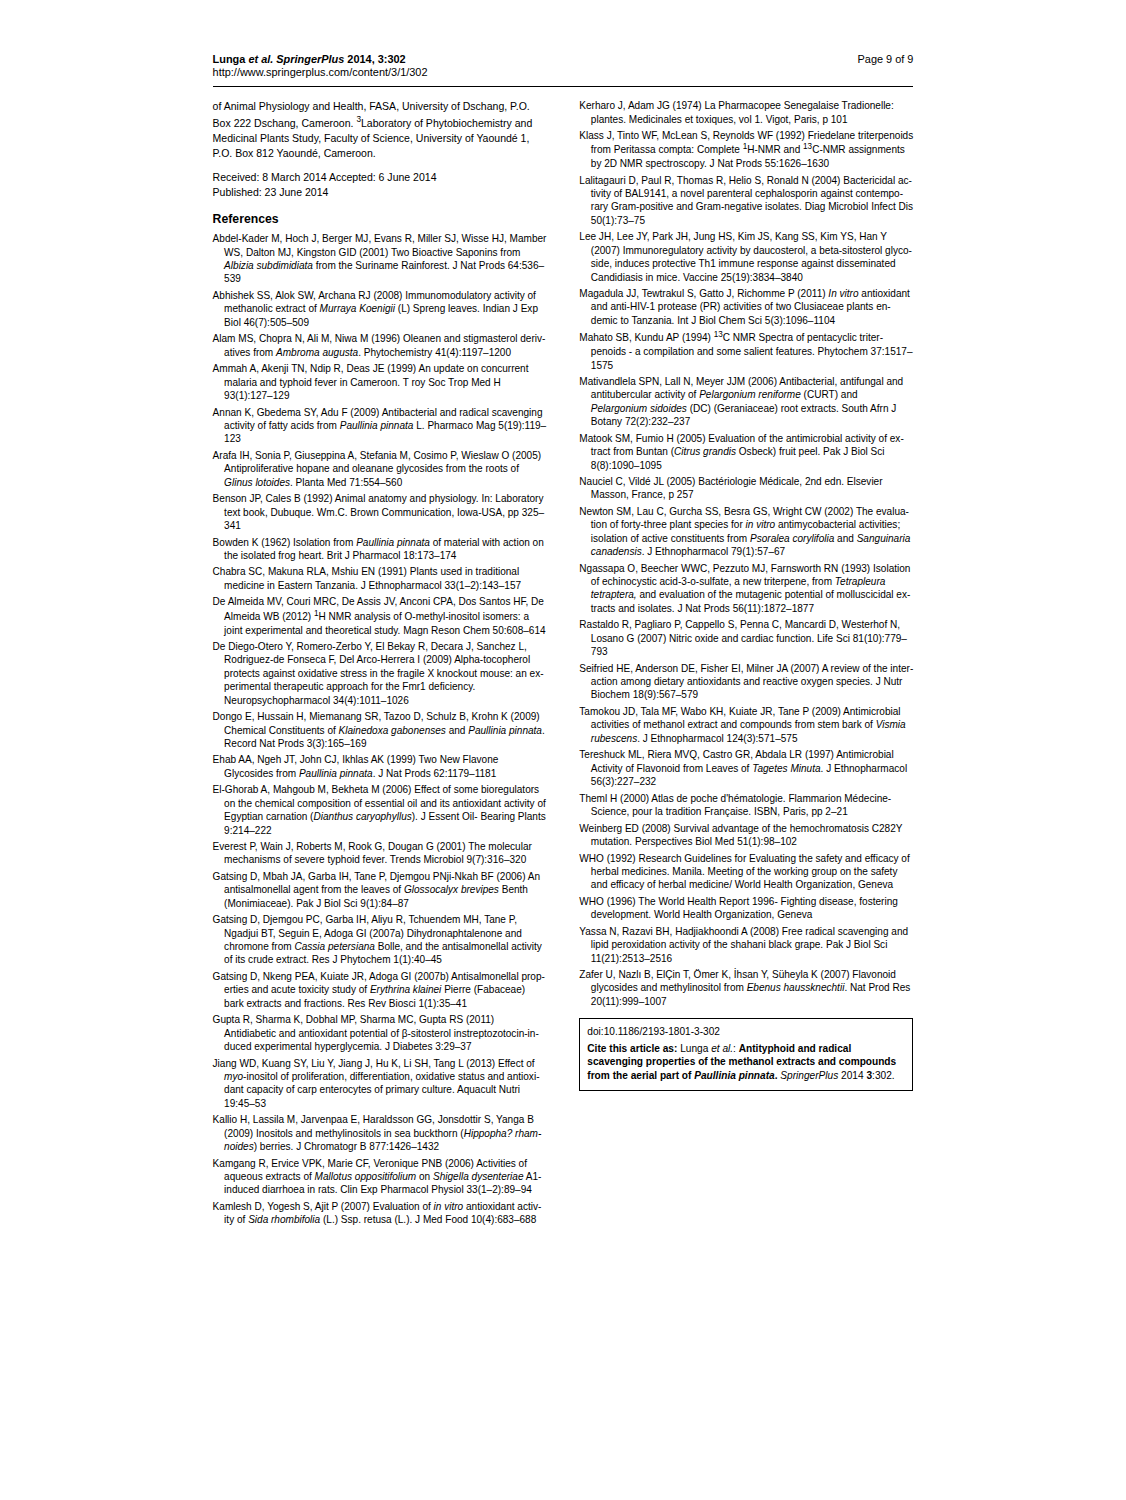Lunga et al. SpringerPlus 2014, 3:302
http://www.springerplus.com/content/3/1/302
Page 9 of 9
of Animal Physiology and Health, FASA, University of Dschang, P.O. Box 222 Dschang, Cameroon. 3Laboratory of Phytobiochemistry and Medicinal Plants Study, Faculty of Science, University of Yaoundé 1, P.O. Box 812 Yaoundé, Cameroon.
Received: 8 March 2014 Accepted: 6 June 2014
Published: 23 June 2014
References
Abdel-Kader M, Hoch J, Berger MJ, Evans R, Miller SJ, Wisse HJ, Mamber WS, Dalton MJ, Kingston GID (2001) Two Bioactive Saponins from Albizia subdimidiata from the Suriname Rainforest. J Nat Prods 64:536–539
Abhishek SS, Alok SW, Archana RJ (2008) Immunomodulatory activity of methanolic extract of Murraya Koenigii (L) Spreng leaves. Indian J Exp Biol 46(7):505–509
Alam MS, Chopra N, Ali M, Niwa M (1996) Oleanen and stigmasterol derivatives from Ambroma augusta. Phytochemistry 41(4):1197–1200
Ammah A, Akenji TN, Ndip R, Deas JE (1999) An update on concurrent malaria and typhoid fever in Cameroon. T roy Soc Trop Med H 93(1):127–129
Annan K, Gbedema SY, Adu F (2009) Antibacterial and radical scavenging activity of fatty acids from Paullinia pinnata L. Pharmaco Mag 5(19):119–123
Arafa IH, Sonia P, Giuseppina A, Stefania M, Cosimo P, Wieslaw O (2005) Antiproliferative hopane and oleanane glycosides from the roots of Glinus lotoides. Planta Med 71:554–560
Benson JP, Cales B (1992) Animal anatomy and physiology. In: Laboratory text book, Dubuque. Wm.C. Brown Communication, Iowa-USA, pp 325–341
Bowden K (1962) Isolation from Paullinia pinnata of material with action on the isolated frog heart. Brit J Pharmacol 18:173–174
Chabra SC, Makuna RLA, Mshiu EN (1991) Plants used in traditional medicine in Eastern Tanzania. J Ethnopharmacol 33(1–2):143–157
De Almeida MV, Couri MRC, De Assis JV, Anconi CPA, Dos Santos HF, De Almeida WB (2012) 1H NMR analysis of O-methyl-inositol isomers: a joint experimental and theoretical study. Magn Reson Chem 50:608–614
De Diego-Otero Y, Romero-Zerbo Y, El Bekay R, Decara J, Sanchez L, Rodriguez-de Fonseca F, Del Arco-Herrera I (2009) Alpha-tocopherol protects against oxidative stress in the fragile X knockout mouse: an experimental therapeutic approach for the Fmr1 deficiency. Neuropsychopharmacol 34(4):1011–1026
Dongo E, Hussain H, Miemanang SR, Tazoo D, Schulz B, Krohn K (2009) Chemical Constituents of Klainedoxa gabonenses and Paullinia pinnata. Record Nat Prods 3(3):165–169
Ehab AA, Ngeh JT, John CJ, Ikhlas AK (1999) Two New Flavone Glycosides from Paullinia pinnata. J Nat Prods 62:1179–1181
El-Ghorab A, Mahgoub M, Bekheta M (2006) Effect of some bioregulators on the chemical composition of essential oil and its antioxidant activity of Egyptian carnation (Dianthus caryophyllus). J Essent Oil- Bearing Plants 9:214–222
Everest P, Wain J, Roberts M, Rook G, Dougan G (2001) The molecular mechanisms of severe typhoid fever. Trends Microbiol 9(7):316–320
Gatsing D, Mbah JA, Garba IH, Tane P, Djemgou PNji-Nkah BF (2006) An antisalmonellal agent from the leaves of Glossocalyx brevipes Benth (Monimiaceae). Pak J Biol Sci 9(1):84–87
Gatsing D, Djemgou PC, Garba IH, Aliyu R, Tchuendem MH, Tane P, Ngadjui BT, Seguin E, Adoga GI (2007a) Dihydronaphtalenone and chromone from Cassia petersiana Bolle, and the antisalmonellal activity of its crude extract. Res J Phytochem 1(1):40–45
Gatsing D, Nkeng PEA, Kuiate JR, Adoga GI (2007b) Antisalmonellal properties and acute toxicity study of Erythrina klainei Pierre (Fabaceae) bark extracts and fractions. Res Rev Biosci 1(1):35–41
Gupta R, Sharma K, Dobhal MP, Sharma MC, Gupta RS (2011) Antidiabetic and antioxidant potential of β-sitosterol instreptozotocin-induced experimental hyperglycemia. J Diabetes 3:29–37
Jiang WD, Kuang SY, Liu Y, Jiang J, Hu K, Li SH, Tang L (2013) Effect of myo-inositol of proliferation, differentiation, oxidative status and antioxidant capacity of carp enterocytes of primary culture. Aquacult Nutri 19:45–53
Kallio H, Lassila M, Jarvenpaa E, Haraldsson GG, Jonsdottir S, Yanga B (2009) Inositols and methylinositols in sea buckthorn (Hippopha? rhamnoides) berries. J Chromatogr B 877:1426–1432
Kamgang R, Ervice VPK, Marie CF, Veronique PNB (2006) Activities of aqueous extracts of Mallotus oppositifolium on Shigella dysenteriae A1- induced diarrhoea in rats. Clin Exp Pharmacol Physiol 33(1–2):89–94
Kamlesh D, Yogesh S, Ajit P (2007) Evaluation of in vitro antioxidant activity of Sida rhombifolia (L.) Ssp. retusa (L.). J Med Food 10(4):683–688
Kerharo J, Adam JG (1974) La Pharmacopee Senegalaise Tradionelle: plantes. Medicinales et toxiques, vol 1. Vigot, Paris, p 101
Klass J, Tinto WF, McLean S, Reynolds WF (1992) Friedelane triterpenoids from Peritassa compta: Complete 1H-NMR and 13C-NMR assignments by 2D NMR spectroscopy. J Nat Prods 55:1626–1630
Lalitagauri D, Paul R, Thomas R, Helio S, Ronald N (2004) Bactericidal activity of BAL9141, a novel parenteral cephalosporin against contemporary Gram-positive and Gram-negative isolates. Diag Microbiol Infect Dis 50(1):73–75
Lee JH, Lee JY, Park JH, Jung HS, Kim JS, Kang SS, Kim YS, Han Y (2007) Immunoregulatory activity by daucosterol, a beta-sitosterol glycoside, induces protective Th1 immune response against disseminated Candidiasis in mice. Vaccine 25(19):3834–3840
Magadula JJ, Tewtrakul S, Gatto J, Richomme P (2011) In vitro antioxidant and anti-HIV-1 protease (PR) activities of two Clusiaceae plants endemic to Tanzania. Int J Biol Chem Sci 5(3):1096–1104
Mahato SB, Kundu AP (1994) 13C NMR Spectra of pentacyclic triterpenoids - a compilation and some salient features. Phytochem 37:1517–1575
Mativandlela SPN, Lall N, Meyer JJM (2006) Antibacterial, antifungal and antitubercular activity of Pelargonium reniforme (CURT) and Pelargonium sidoides (DC) (Geraniaceae) root extracts. South Afrn J Botany 72(2):232–237
Matook SM, Fumio H (2005) Evaluation of the antimicrobial activity of extract from Buntan (Citrus grandis Osbeck) fruit peel. Pak J Biol Sci 8(8):1090–1095
Nauciel C, Vildé JL (2005) Bactériologie Médicale, 2nd edn. Elsevier Masson, France, p 257
Newton SM, Lau C, Gurcha SS, Besra GS, Wright CW (2002) The evaluation of forty-three plant species for in vitro antimycobacterial activities; isolation of active constituents from Psoralea corylifolia and Sanguinaria canadensis. J Ethnopharmacol 79(1):57–67
Ngassapa O, Beecher WWC, Pezzuto MJ, Farnsworth RN (1993) Isolation of echinocystic acid-3-o-sulfate, a new triterpene, from Tetrapleura tetraptera, and evaluation of the mutagenic potential of molluscicidal extracts and isolates. J Nat Prods 56(11):1872–1877
Rastaldo R, Pagliaro P, Cappello S, Penna C, Mancardi D, Westerhof N, Losano G (2007) Nitric oxide and cardiac function. Life Sci 81(10):779–793
Seifried HE, Anderson DE, Fisher EI, Milner JA (2007) A review of the interaction among dietary antioxidants and reactive oxygen species. J Nutr Biochem 18(9):567–579
Tamokou JD, Tala MF, Wabo KH, Kuiate JR, Tane P (2009) Antimicrobial activities of methanol extract and compounds from stem bark of Vismia rubescens. J Ethnopharmacol 124(3):571–575
Tereshuck ML, Riera MVQ, Castro GR, Abdala LR (1997) Antimicrobial Activity of Flavonoid from Leaves of Tagetes Minuta. J Ethnopharmacol 56(3):227–232
Theml H (2000) Atlas de poche d'hématologie. Flammarion Médecine-Science, pour la tradition Française. ISBN, Paris, pp 2–21
Weinberg ED (2008) Survival advantage of the hemochromatosis C282Y mutation. Perspectives Biol Med 51(1):98–102
WHO (1992) Research Guidelines for Evaluating the safety and efficacy of herbal medicines. Manila. Meeting of the working group on the safety and efficacy of herbal medicine/ World Health Organization, Geneva
WHO (1996) The World Health Report 1996- Fighting disease, fostering development. World Health Organization, Geneva
Yassa N, Razavi BH, Hadjiakhoondi A (2008) Free radical scavenging and lipid peroxidation activity of the shahani black grape. Pak J Biol Sci 11(21):2513–2516
Zafer U, Nazlı B, ElÇin T, Ömer K, İhsan Y, Süheyla K (2007) Flavonoid glycosides and methylinositol from Ebenus haussknechtii. Nat Prod Res 20(11):999–1007
doi:10.1186/2193-1801-3-302
Cite this article as: Lunga et al.: Antityphoid and radical scavenging properties of the methanol extracts and compounds from the aerial part of Paullinia pinnata. SpringerPlus 2014 3:302.